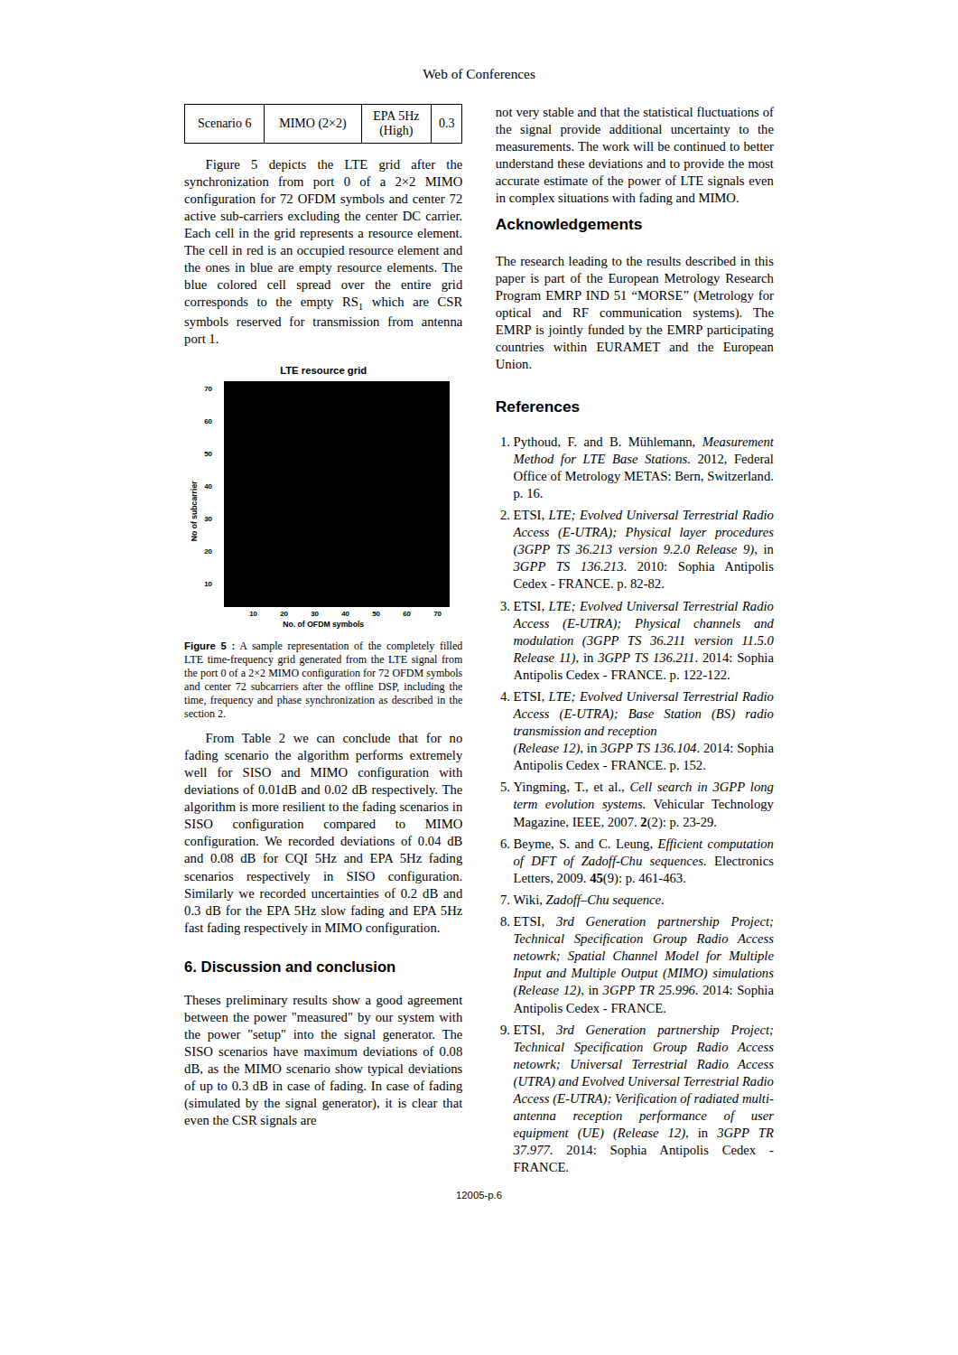Web of Conferences
| Scenario 6 | MIMO (2×2) | EPA 5Hz (High) | 0.3 |
Figure 5 depicts the LTE grid after the synchronization from port 0 of a 2×2 MIMO configuration for 72 OFDM symbols and center 72 active sub-carriers excluding the center DC carrier. Each cell in the grid represents a resource element. The cell in red is an occupied resource element and the ones in blue are empty resource elements. The blue colored cell spread over the entire grid corresponds to the empty RS1 which are CSR symbols reserved for transmission from antenna port 1.
LTE resource grid
No of subcarrier 70 60 50 40 30 20 10
10 20 30 40 50 60 70 No. of OFDM symbols
Figure 5 : A sample representation of the completely filled LTE time-frequency grid generated from the LTE signal from the port 0 of a 2×2 MIMO configuration for 72 OFDM symbols and center 72 subcarriers after the offline DSP, including the time, frequency and phase synchronization as described in the section 2.
From Table 2 we can conclude that for no fading scenario the algorithm performs extremely well for SISO and MIMO configuration with deviations of 0.01dB and 0.02 dB respectively. The algorithm is more resilient to the fading scenarios in SISO configuration compared to MIMO configuration. We recorded deviations of 0.04 dB and 0.08 dB for CQI 5Hz and EPA 5Hz fading scenarios respectively in SISO configuration. Similarly we recorded uncertainties of 0.2 dB and 0.3 dB for the EPA 5Hz slow fading and EPA 5Hz fast fading respectively in MIMO configuration.
6. Discussion and conclusion
Theses preliminary results show a good agreement between the power "measured" by our system with the power "setup" into the signal generator. The SISO scenarios have maximum deviations of 0.08 dB, as the MIMO scenario show typical deviations of up to 0.3 dB in case of fading. In case of fading (simulated by the signal generator), it is clear that even the CSR signals are
not very stable and that the statistical fluctuations of the signal provide additional uncertainty to the measurements. The work will be continued to better understand these deviations and to provide the most accurate estimate of the power of LTE signals even in complex situations with fading and MIMO.
Acknowledgements
The research leading to the results described in this paper is part of the European Metrology Research Program EMRP IND 51 “MORSE” (Metrology for optical and RF communication systems). The EMRP is jointly funded by the EMRP participating countries within EURAMET and the European Union.
References
Pythoud, F. and B. Mühlemann, Measurement Method for LTE Base Stations. 2012, Federal Office of Metrology METAS: Bern, Switzerland. p. 16.
ETSI, LTE; Evolved Universal Terrestrial Radio Access (E-UTRA); Physical layer procedures (3GPP TS 36.213 version 9.2.0 Release 9), in 3GPP TS 136.213. 2010: Sophia Antipolis Cedex - FRANCE. p. 82-82.
ETSI, LTE; Evolved Universal Terrestrial Radio Access (E-UTRA); Physical channels and modulation (3GPP TS 36.211 version 11.5.0 Release 11), in 3GPP TS 136.211. 2014: Sophia Antipolis Cedex - FRANCE. p. 122-122.
ETSI, LTE; Evolved Universal Terrestrial Radio Access (E-UTRA); Base Station (BS) radio transmission and reception
(Release 12), in 3GPP TS 136.104. 2014: Sophia Antipolis Cedex - FRANCE. p. 152.
Yingming, T., et al., Cell search in 3GPP long term evolution systems. Vehicular Technology Magazine, IEEE, 2007. 2(2): p. 23-29.
Beyme, S. and C. Leung, Efficient computation of DFT of Zadoff-Chu sequences. Electronics Letters, 2009. 45(9): p. 461-463.
Wiki, Zadoff–Chu sequence.
ETSI, 3rd Generation partnership Project; Technical Specification Group Radio Access netowrk; Spatial Channel Model for Multiple Input and Multiple Output (MIMO) simulations (Release 12), in 3GPP TR 25.996. 2014: Sophia Antipolis Cedex - FRANCE.
ETSI, 3rd Generation partnership Project; Technical Specification Group Radio Access netowrk; Universal Terrestrial Radio Access (UTRA) and Evolved Universal Terrestrial Radio Access (E-UTRA); Verification of radiated multi-antenna reception performance of user equipment (UE) (Release 12), in 3GPP TR 37.977. 2014: Sophia Antipolis Cedex - FRANCE.
12005-p.6